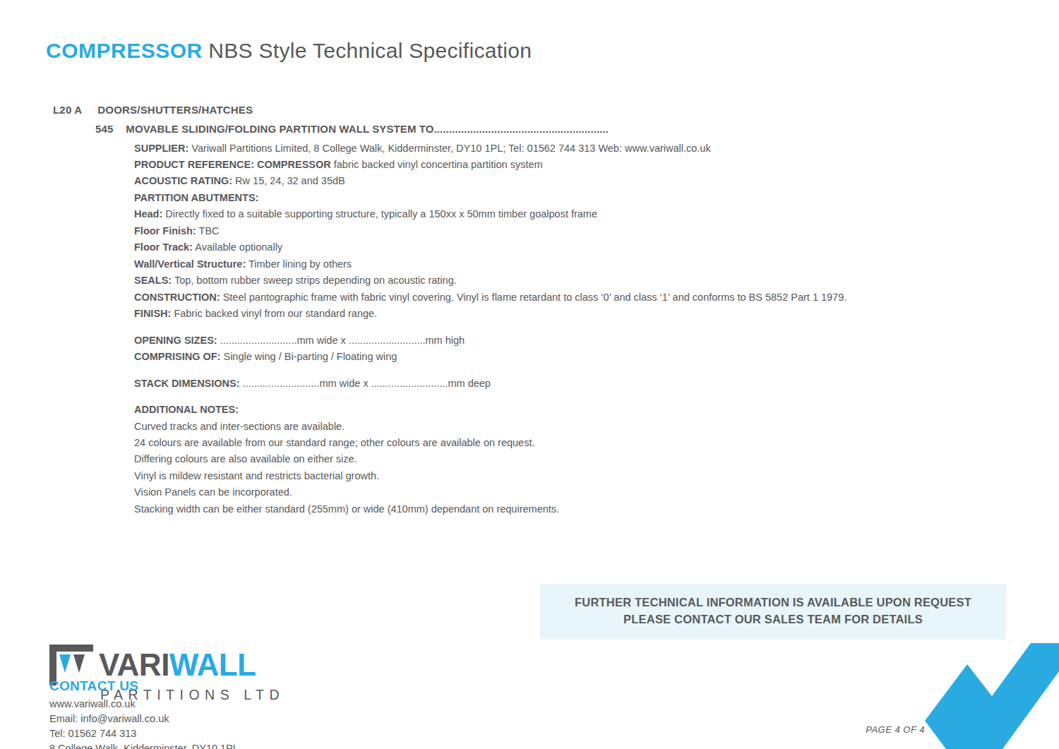COMPRESSOR NBS Style Technical Specification
L20 ADOORS/SHUTTERS/HATCHES
545 MOVABLE SLIDING/FOLDING PARTITION WALL SYSTEM TO..........................................................
SUPPLIER: Variwall Partitions Limited, 8 College Walk, Kidderminster, DY10 1PL; Tel: 01562 744 313 Web: www.variwall.co.uk
PRODUCT REFERENCE: COMPRESSOR fabric backed vinyl concertina partition system
ACOUSTIC RATING: Rw 15, 24, 32 and 35dB
PARTITION ABUTMENTS:
Head: Directly fixed to a suitable supporting structure, typically a 150xx x 50mm timber goalpost frame
Floor Finish: TBC
Floor Track: Available optionally
Wall/Vertical Structure: Timber lining by others
SEALS: Top, bottom rubber sweep strips depending on acoustic rating.
CONSTRUCTION: Steel pantographic frame with fabric vinyl covering. Vinyl is flame retardant to class ‘0’ and class ‘1’ and conforms to BS 5852 Part 1 1979.
FINISH: Fabric backed vinyl from our standard range.
OPENING SIZES: ...........................mm wide x ...........................mm high
COMPRISING OF: Single wing / Bi-parting / Floating wing
STACK DIMENSIONS: ...........................mm wide x ...........................mm deep
ADDITIONAL NOTES:
Curved tracks and inter-sections are available.
24 colours are available from our standard range; other colours are available on request.
Differing colours are also available on either size.
Vinyl is mildew resistant and restricts bacterial growth.
Vision Panels can be incorporated.
Stacking width can be either standard (255mm) or wide (410mm) dependant on requirements.
VARI WALL
PARTITIONS LTD
CONTACT US
www.variwall.co.uk
Email: info@variwall.co.uk
Tel: 01562 744 313
8 College Walk, Kidderminster, DY10 1PL
FURTHER TECHNICAL INFORMATION IS AVAILABLE UPON REQUEST
PLEASE CONTACT OUR SALES TEAM FOR DETAILS
PAGE 4 OF 4